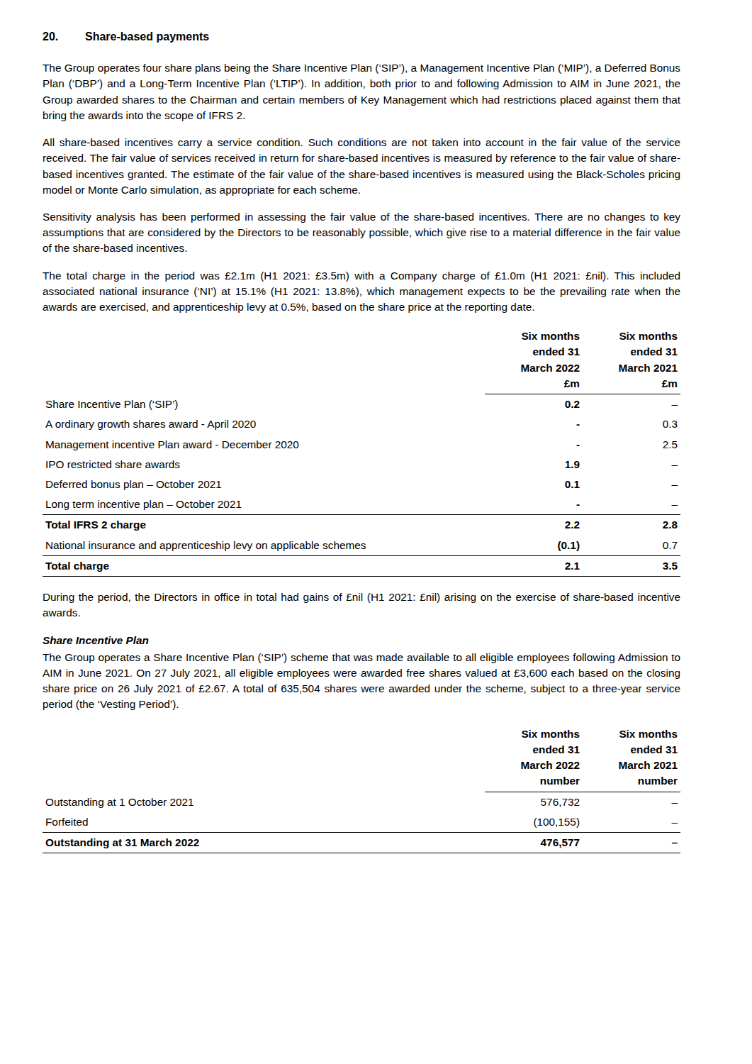20. Share-based payments
The Group operates four share plans being the Share Incentive Plan (‘SIP’), a Management Incentive Plan (‘MIP’), a Deferred Bonus Plan (‘DBP’) and a Long-Term Incentive Plan (‘LTIP’). In addition, both prior to and following Admission to AIM in June 2021, the Group awarded shares to the Chairman and certain members of Key Management which had restrictions placed against them that bring the awards into the scope of IFRS 2.
All share-based incentives carry a service condition. Such conditions are not taken into account in the fair value of the service received. The fair value of services received in return for share-based incentives is measured by reference to the fair value of share-based incentives granted. The estimate of the fair value of the share-based incentives is measured using the Black-Scholes pricing model or Monte Carlo simulation, as appropriate for each scheme.
Sensitivity analysis has been performed in assessing the fair value of the share-based incentives. There are no changes to key assumptions that are considered by the Directors to be reasonably possible, which give rise to a material difference in the fair value of the share-based incentives.
The total charge in the period was £2.1m (H1 2021: £3.5m) with a Company charge of £1.0m (H1 2021: £nil). This included associated national insurance (‘NI’) at 15.1% (H1 2021: 13.8%), which management expects to be the prevailing rate when the awards are exercised, and apprenticeship levy at 0.5%, based on the share price at the reporting date.
| | Six months ended 31 March 2022 £m | Six months ended 31 March 2021 £m |
| --- | --- | --- |
| Share Incentive Plan (‘SIP’) | 0.2 | – |
| A ordinary growth shares award - April 2020 | - | 0.3 |
| Management incentive Plan award - December 2020 | - | 2.5 |
| IPO restricted share awards | 1.9 | – |
| Deferred bonus plan – October 2021 | 0.1 | – |
| Long term incentive plan – October 2021 | - | – |
| Total IFRS 2 charge | 2.2 | 2.8 |
| National insurance and apprenticeship levy on applicable schemes | (0.1) | 0.7 |
| Total charge | 2.1 | 3.5 |
During the period, the Directors in office in total had gains of £nil (H1 2021: £nil) arising on the exercise of share-based incentive awards.
Share Incentive Plan
The Group operates a Share Incentive Plan (‘SIP’) scheme that was made available to all eligible employees following Admission to AIM in June 2021. On 27 July 2021, all eligible employees were awarded free shares valued at £3,600 each based on the closing share price on 26 July 2021 of £2.67. A total of 635,504 shares were awarded under the scheme, subject to a three-year service period (the ‘Vesting Period’).
| | Six months ended 31 March 2022 number | Six months ended 31 March 2021 number |
| --- | --- | --- |
| Outstanding at 1 October 2021 | 576,732 | – |
| Forfeited | (100,155) | – |
| Outstanding at 31 March 2022 | 476,577 | – |